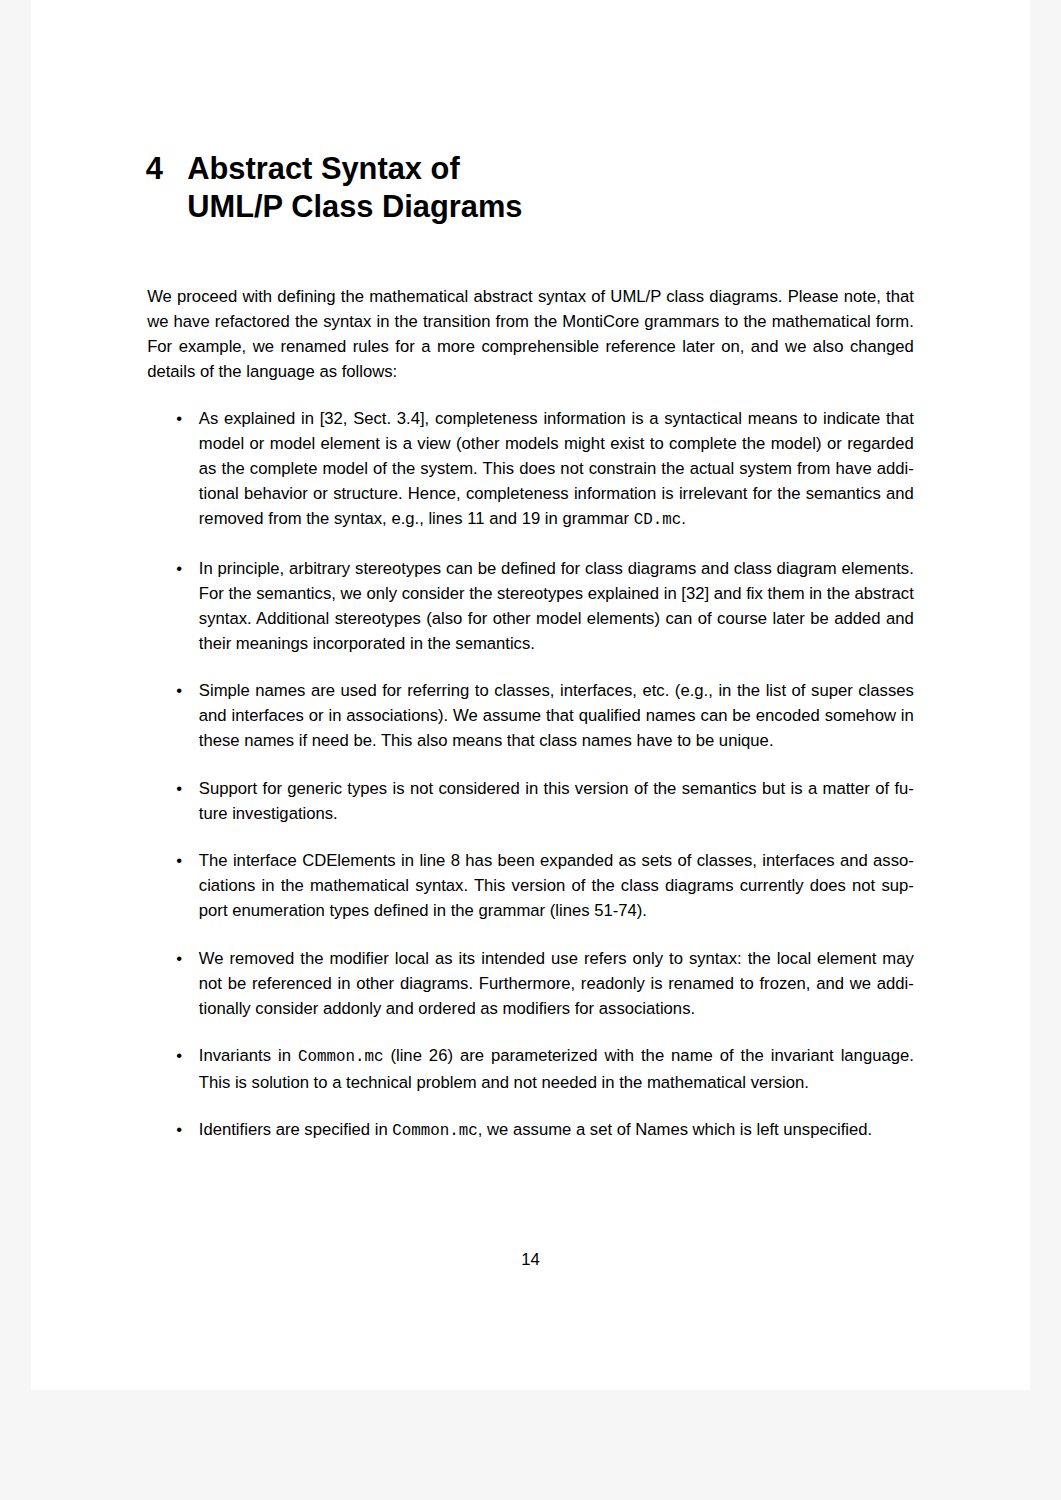4 Abstract Syntax of UML/P Class Diagrams
We proceed with defining the mathematical abstract syntax of UML/P class diagrams. Please note, that we have refactored the syntax in the transition from the MontiCore grammars to the mathematical form. For example, we renamed rules for a more comprehensible reference later on, and we also changed details of the language as follows:
As explained in [32, Sect. 3.4], completeness information is a syntactical means to indicate that model or model element is a view (other models might exist to complete the model) or regarded as the complete model of the system. This does not constrain the actual system from have additional behavior or structure. Hence, completeness information is irrelevant for the semantics and removed from the syntax, e.g., lines 11 and 19 in grammar CD.mc.
In principle, arbitrary stereotypes can be defined for class diagrams and class diagram elements. For the semantics, we only consider the stereotypes explained in [32] and fix them in the abstract syntax. Additional stereotypes (also for other model elements) can of course later be added and their meanings incorporated in the semantics.
Simple names are used for referring to classes, interfaces, etc. (e.g., in the list of super classes and interfaces or in associations). We assume that qualified names can be encoded somehow in these names if need be. This also means that class names have to be unique.
Support for generic types is not considered in this version of the semantics but is a matter of future investigations.
The interface CDElements in line 8 has been expanded as sets of classes, interfaces and associations in the mathematical syntax. This version of the class diagrams currently does not support enumeration types defined in the grammar (lines 51-74).
We removed the modifier local as its intended use refers only to syntax: the local element may not be referenced in other diagrams. Furthermore, readonly is renamed to frozen, and we additionally consider addonly and ordered as modifiers for associations.
Invariants in Common.mc (line 26) are parameterized with the name of the invariant language. This is solution to a technical problem and not needed in the mathematical version.
Identifiers are specified in Common.mc, we assume a set of Names which is left unspecified.
14